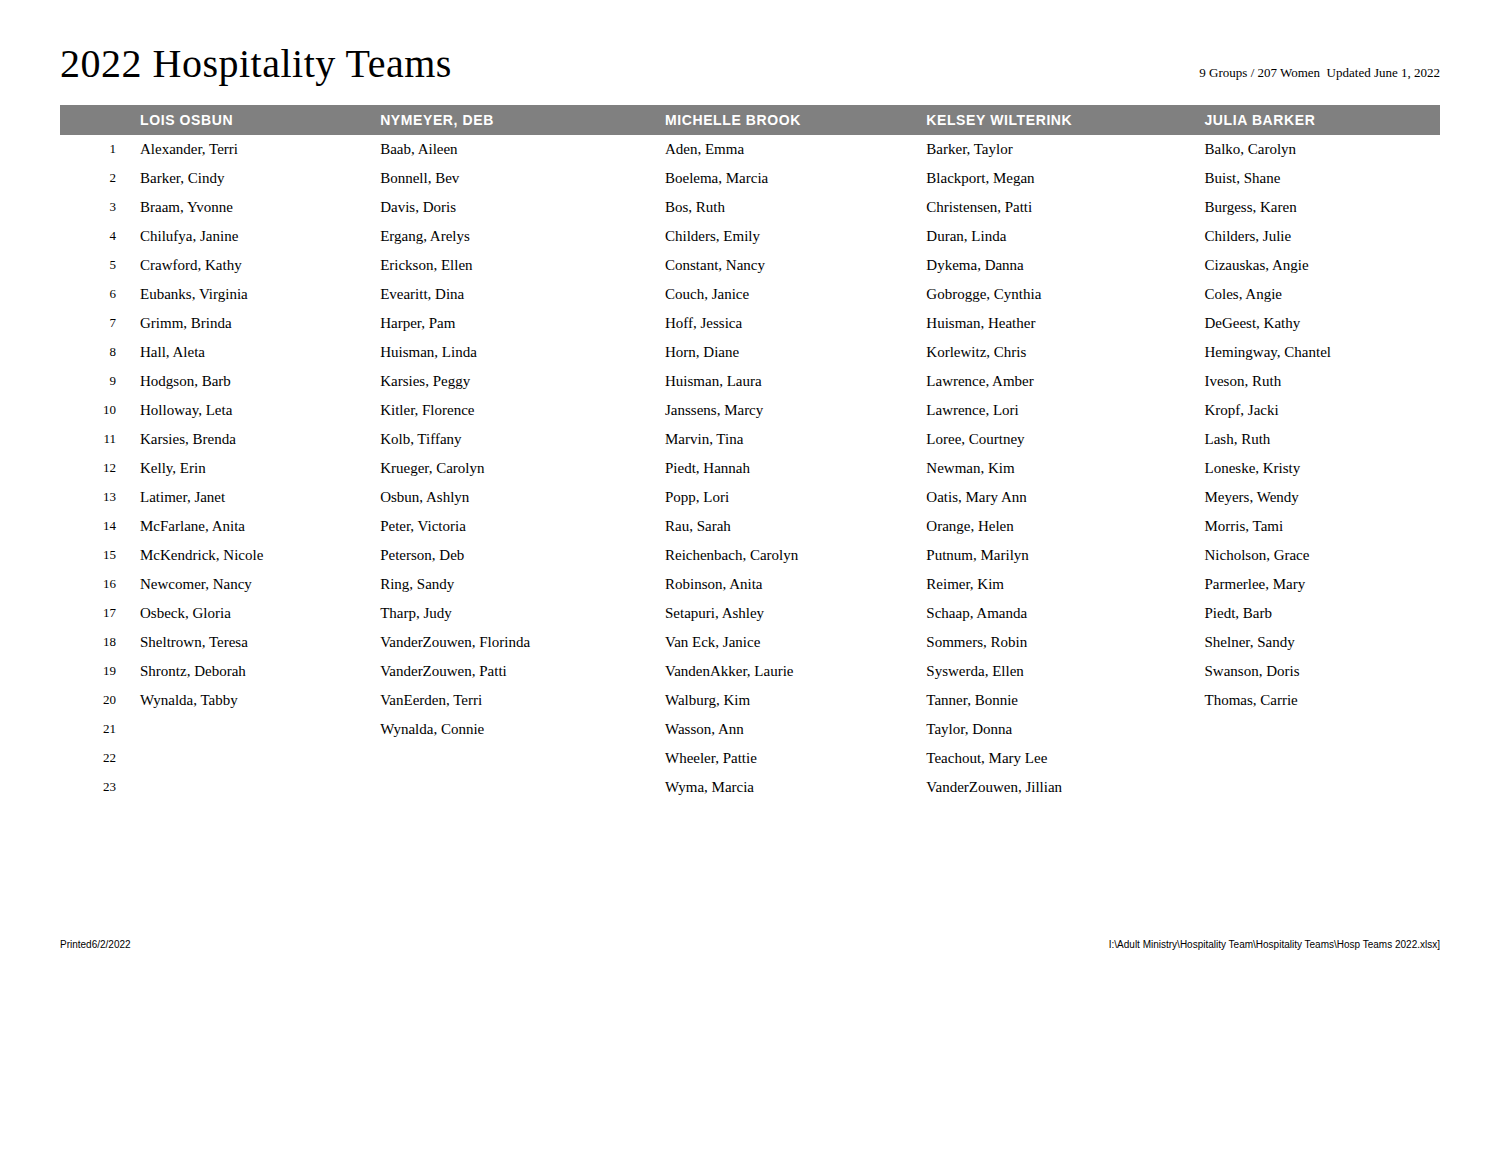2022 Hospitality Teams
9 Groups / 207 Women Updated June 1, 2022
| | LOIS OSBUN | NYMEYER, DEB | MICHELLE BROOK | KELSEY WILTERINK | JULIA BARKER |
| --- | --- | --- | --- | --- | --- |
| 1 | Alexander, Terri | Baab, Aileen | Aden, Emma | Barker, Taylor | Balko, Carolyn |
| 2 | Barker, Cindy | Bonnell, Bev | Boelema, Marcia | Blackport, Megan | Buist, Shane |
| 3 | Braam, Yvonne | Davis, Doris | Bos, Ruth | Christensen, Patti | Burgess, Karen |
| 4 | Chilufya, Janine | Ergang, Arelys | Childers, Emily | Duran, Linda | Childers, Julie |
| 5 | Crawford, Kathy | Erickson, Ellen | Constant, Nancy | Dykema, Danna | Cizauskas, Angie |
| 6 | Eubanks, Virginia | Evearitt, Dina | Couch, Janice | Gobrogge, Cynthia | Coles, Angie |
| 7 | Grimm, Brinda | Harper, Pam | Hoff, Jessica | Huisman, Heather | DeGeest, Kathy |
| 8 | Hall, Aleta | Huisman, Linda | Horn, Diane | Korlewitz, Chris | Hemingway, Chantel |
| 9 | Hodgson, Barb | Karsies, Peggy | Huisman, Laura | Lawrence, Amber | Iveson, Ruth |
| 10 | Holloway, Leta | Kitler, Florence | Janssens, Marcy | Lawrence, Lori | Kropf, Jacki |
| 11 | Karsies, Brenda | Kolb, Tiffany | Marvin, Tina | Loree, Courtney | Lash, Ruth |
| 12 | Kelly, Erin | Krueger, Carolyn | Piedt, Hannah | Newman, Kim | Loneske, Kristy |
| 13 | Latimer, Janet | Osbun, Ashlyn | Popp, Lori | Oatis, Mary Ann | Meyers, Wendy |
| 14 | McFarlane, Anita | Peter, Victoria | Rau, Sarah | Orange, Helen | Morris, Tami |
| 15 | McKendrick, Nicole | Peterson, Deb | Reichenbach, Carolyn | Putnum, Marilyn | Nicholson, Grace |
| 16 | Newcomer, Nancy | Ring, Sandy | Robinson, Anita | Reimer, Kim | Parmerlee, Mary |
| 17 | Osbeck, Gloria | Tharp, Judy | Setapuri, Ashley | Schaap, Amanda | Piedt, Barb |
| 18 | Sheltrown, Teresa | VanderZouwen, Florinda | Van Eck, Janice | Sommers, Robin | Shelner, Sandy |
| 19 | Shrontz, Deborah | VanderZouwen, Patti | VandenAkker, Laurie | Syswerda, Ellen | Swanson, Doris |
| 20 | Wynalda, Tabby | VanEerden, Terri | Walburg, Kim | Tanner, Bonnie | Thomas, Carrie |
| 21 | | Wynalda, Connie | Wasson, Ann | Taylor, Donna | |
| 22 | | | Wheeler, Pattie | Teachout, Mary Lee | |
| 23 | | | Wyma, Marcia | VanderZouwen, Jillian | |
Printed6/2/2022 I:\Adult Ministry\Hospitality Team\Hospitality Teams\Hosp Teams 2022.xlsx]